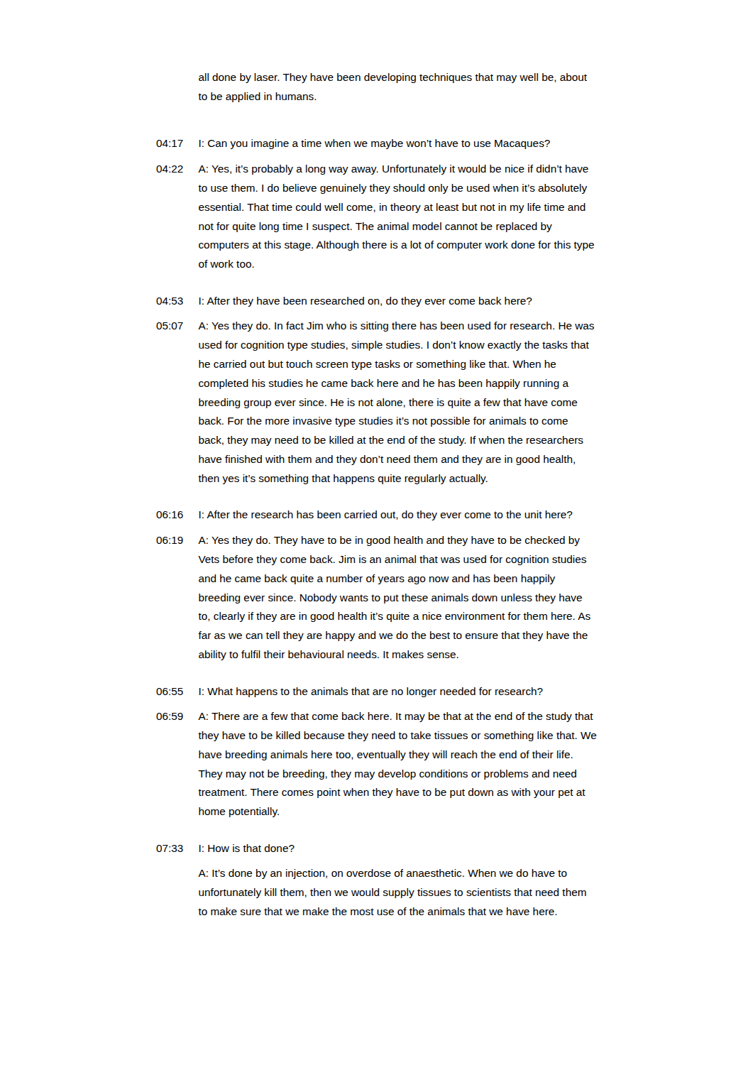all done by laser. They have been developing techniques that may well be, about to be applied in humans.
04:17
I: Can you imagine a time when we maybe won’t have to use Macaques?
04:22
A: Yes, it’s probably a long way away. Unfortunately it would be nice if didn’t have to use them. I do believe genuinely they should only be used when it’s absolutely essential. That time could well come, in theory at least but not in my life time and not for quite long time I suspect. The animal model cannot be replaced by computers at this stage. Although there is a lot of computer work done for this type of work too.
04:53
I: After they have been researched on, do they ever come back here?
05:07
A: Yes they do. In fact Jim who is sitting there has been used for research. He was used for cognition type studies, simple studies. I don’t know exactly the tasks that he carried out but touch screen type tasks or something like that. When he completed his studies he came back here and he has been happily running a breeding group ever since. He is not alone, there is quite a few that have come back. For the more invasive type studies it’s not possible for animals to come back, they may need to be killed at the end of the study. If when the researchers have finished with them and they don’t need them and they are in good health, then yes it’s something that happens quite regularly actually.
06:16
I: After the research has been carried out, do they ever come to the unit here?
06:19
A: Yes they do. They have to be in good health and they have to be checked by Vets before they come back. Jim is an animal that was used for cognition studies and he came back quite a number of years ago now and has been happily breeding ever since. Nobody wants to put these animals down unless they have to, clearly if they are in good health it’s quite a nice environment for them here. As far as we can tell they are happy and we do the best to ensure that they have the ability to fulfil their behavioural needs. It makes sense.
06:55
I: What happens to the animals that are no longer needed for research?
06:59
A: There are a few that come back here. It may be that at the end of the study that they have to be killed because they need to take tissues or something like that. We have breeding animals here too, eventually they will reach the end of their life. They may not be breeding, they may develop conditions or problems and need treatment. There comes point when they have to be put down as with your pet at home potentially.
07:33
I: How is that done?
A: It’s done by an injection, on overdose of anaesthetic. When we do have to unfortunately kill them, then we would supply tissues to scientists that need them to make sure that we make the most use of the animals that we have here.